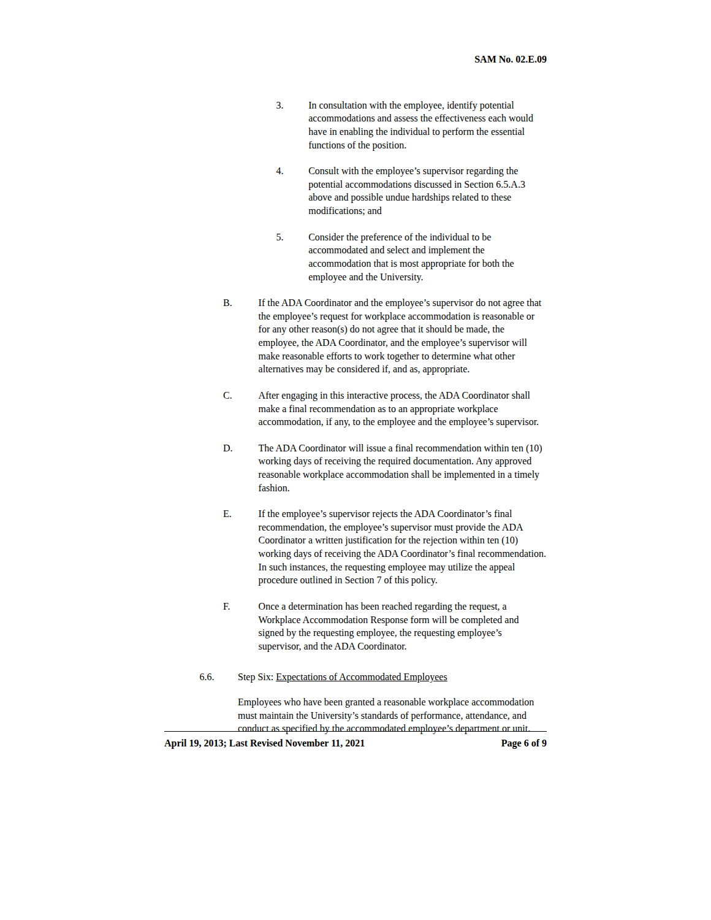SAM No. 02.E.09
3.
In consultation with the employee, identify potential accommodations and assess the effectiveness each would have in enabling the individual to perform the essential functions of the position.
4.
Consult with the employee’s supervisor regarding the potential accommodations discussed in Section 6.5.A.3 above and possible undue hardships related to these modifications; and
5.
Consider the preference of the individual to be accommodated and select and implement the accommodation that is most appropriate for both the employee and the University.
B.
If the ADA Coordinator and the employee’s supervisor do not agree that the employee’s request for workplace accommodation is reasonable or for any other reason(s) do not agree that it should be made, the employee, the ADA Coordinator, and the employee’s supervisor will make reasonable efforts to work together to determine what other alternatives may be considered if, and as, appropriate.
C.
After engaging in this interactive process, the ADA Coordinator shall make a final recommendation as to an appropriate workplace accommodation, if any, to the employee and the employee’s supervisor.
D.
The ADA Coordinator will issue a final recommendation within ten (10) working days of receiving the required documentation. Any approved reasonable workplace accommodation shall be implemented in a timely fashion.
E.
If the employee’s supervisor rejects the ADA Coordinator’s final recommendation, the employee’s supervisor must provide the ADA Coordinator a written justification for the rejection within ten (10) working days of receiving the ADA Coordinator’s final recommendation. In such instances, the requesting employee may utilize the appeal procedure outlined in Section 7 of this policy.
F.
Once a determination has been reached regarding the request, a Workplace Accommodation Response form will be completed and signed by the requesting employee, the requesting employee’s supervisor, and the ADA Coordinator.
6.6.
Step Six: Expectations of Accommodated Employees
Employees who have been granted a reasonable workplace accommodation must maintain the University’s standards of performance, attendance, and conduct as specified by the accommodated employee’s department or unit.
April 19, 2013; Last Revised November 11, 2021
Page 6 of 9